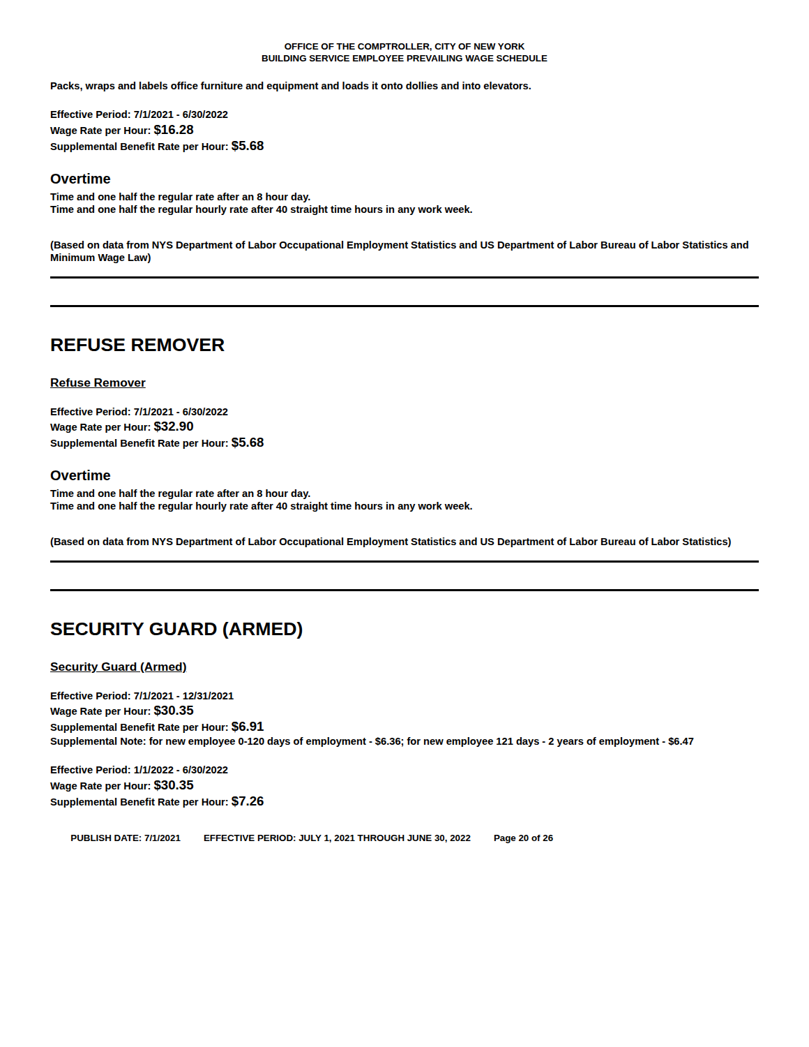OFFICE OF THE COMPTROLLER, CITY OF NEW YORK
BUILDING SERVICE EMPLOYEE PREVAILING WAGE SCHEDULE
Packs, wraps and labels office furniture and equipment and loads it onto dollies and into elevators.
Effective Period: 7/1/2021 - 6/30/2022
Wage Rate per Hour: $16.28
Supplemental Benefit Rate per Hour: $5.68
Overtime
Time and one half the regular rate after an 8 hour day.
Time and one half the regular hourly rate after 40 straight time hours in any work week.
(Based on data from NYS Department of Labor Occupational Employment Statistics and US Department of Labor Bureau of Labor Statistics and Minimum Wage Law)
REFUSE REMOVER
Refuse Remover
Effective Period: 7/1/2021 - 6/30/2022
Wage Rate per Hour: $32.90
Supplemental Benefit Rate per Hour: $5.68
Overtime
Time and one half the regular rate after an 8 hour day.
Time and one half the regular hourly rate after 40 straight time hours in any work week.
(Based on data from NYS Department of Labor Occupational Employment Statistics and US Department of Labor Bureau of Labor Statistics)
SECURITY GUARD (ARMED)
Security Guard (Armed)
Effective Period: 7/1/2021 - 12/31/2021
Wage Rate per Hour: $30.35
Supplemental Benefit Rate per Hour: $6.91
Supplemental Note: for new employee 0-120 days of employment - $6.36; for new employee 121 days - 2 years of employment - $6.47
Effective Period: 1/1/2022 - 6/30/2022
Wage Rate per Hour: $30.35
Supplemental Benefit Rate per Hour: $7.26
PUBLISH DATE: 7/1/2021 EFFECTIVE PERIOD: JULY 1, 2021 THROUGH JUNE 30, 2022 Page 20 of 26